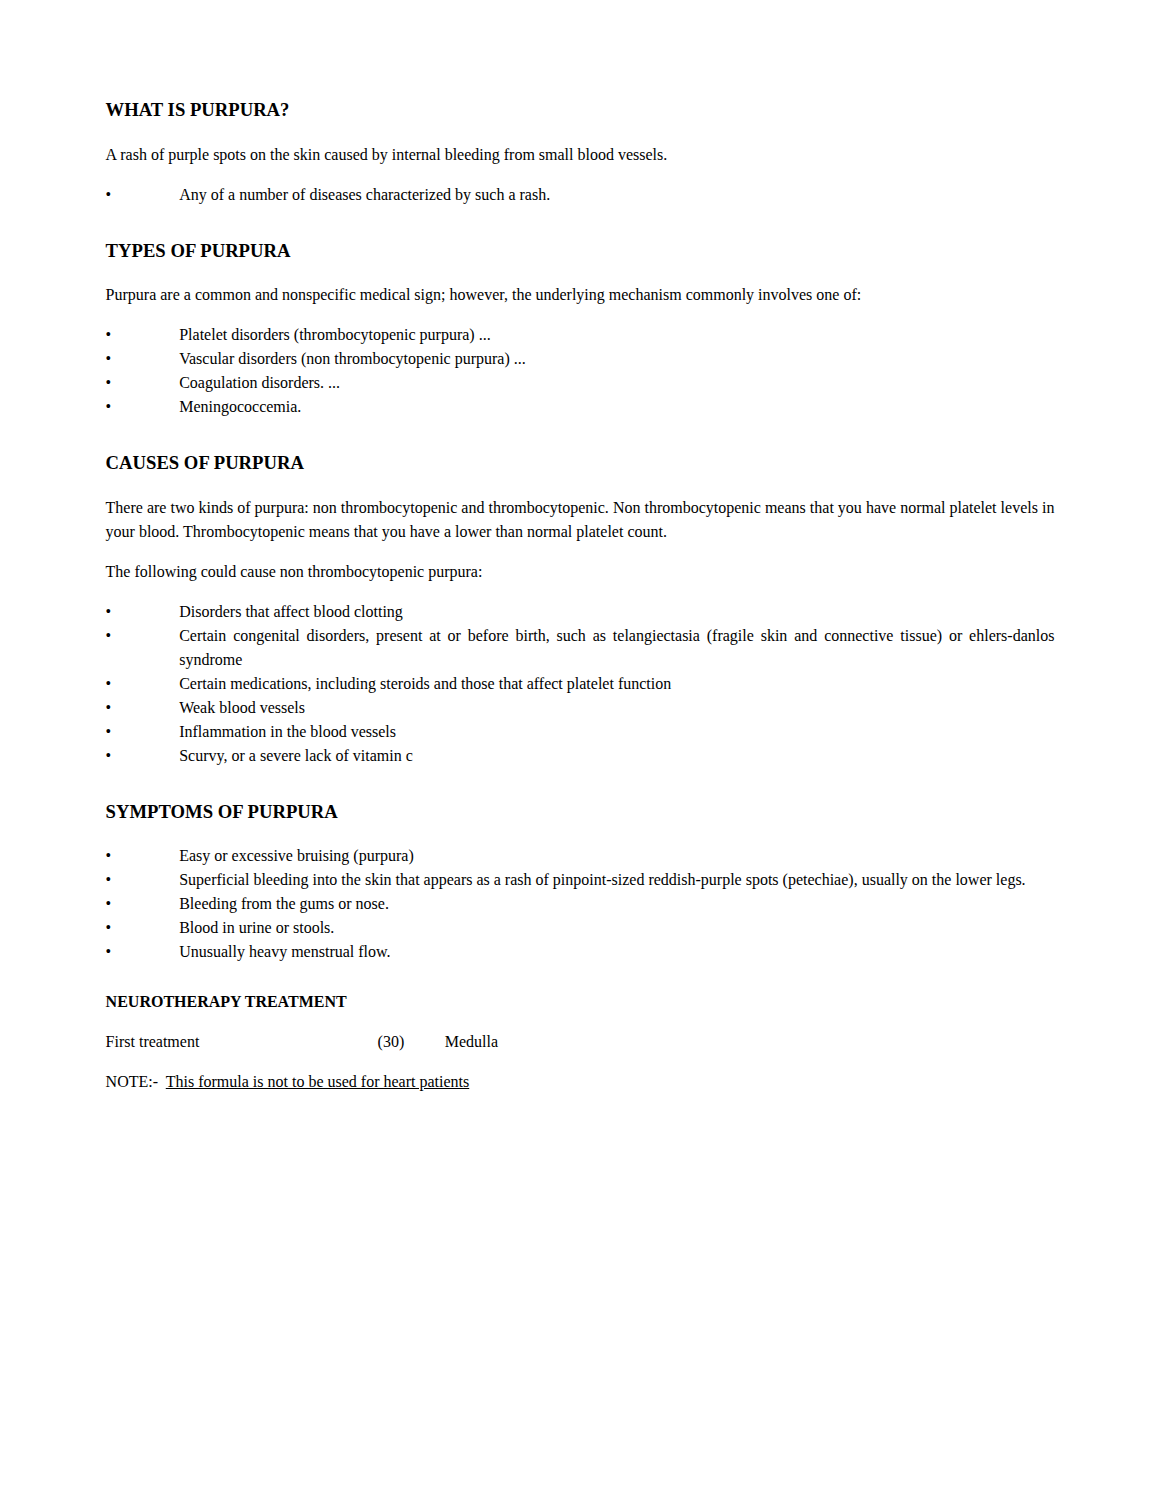WHAT IS PURPURA?
A rash of purple spots on the skin caused by internal bleeding from small blood vessels.
Any of a number of diseases characterized by such a rash.
TYPES OF PURPURA
Purpura are a common and nonspecific medical sign; however, the underlying mechanism commonly involves one of:
Platelet disorders (thrombocytopenic purpura) ...
Vascular disorders (non thrombocytopenic purpura) ...
Coagulation disorders. ...
Meningococcemia.
CAUSES OF PURPURA
There are two kinds of purpura: non thrombocytopenic and thrombocytopenic. Non thrombocytopenic means that you have normal platelet levels in your blood. Thrombocytopenic means that you have a lower than normal platelet count.
The following could cause non thrombocytopenic purpura:
Disorders that affect blood clotting
Certain congenital disorders, present at or before birth, such as telangiectasia (fragile skin and connective tissue) or ehlers-danlos syndrome
Certain medications, including steroids and those that affect platelet function
Weak blood vessels
Inflammation in the blood vessels
Scurvy, or a severe lack of vitamin c
SYMPTOMS OF PURPURA
Easy or excessive bruising (purpura)
Superficial bleeding into the skin that appears as a rash of pinpoint-sized reddish-purple spots (petechiae), usually on the lower legs.
Bleeding from the gums or nose.
Blood in urine or stools.
Unusually heavy menstrual flow.
NEUROTHERAPY TREATMENT
First treatment (30) Medulla
NOTE:- This formula is not to be used for heart patients